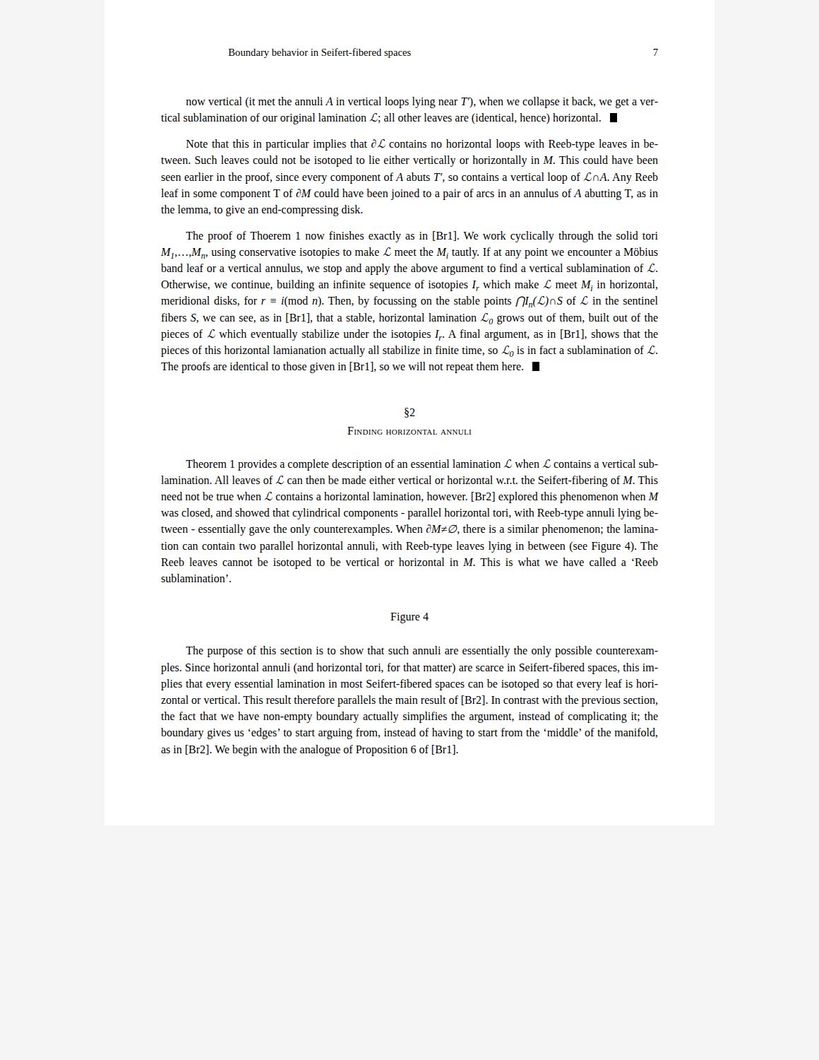Boundary behavior in Seifert-fibered spaces 7
now vertical (it met the annuli A in vertical loops lying near T′), when we collapse it back, we get a vertical sublamination of our original lamination ℒ; all other leaves are (identical, hence) horizontal.
Note that this in particular implies that ∂ℒ contains no horizontal loops with Reeb-type leaves in between. Such leaves could not be isotoped to lie either vertically or horizontally in M. This could have been seen earlier in the proof, since every component of A abuts T′, so contains a vertical loop of ℒ∩A. Any Reeb leaf in some component T of ∂M could have been joined to a pair of arcs in an annulus of A abutting T, as in the lemma, to give an end-compressing disk.
The proof of Thoerem 1 now finishes exactly as in [Br1]. We work cyclically through the solid tori M1,…,Mn, using conservative isotopies to make ℒ meet the Mi tautly. If at any point we encounter a Möbius band leaf or a vertical annulus, we stop and apply the above argument to find a vertical sublamination of ℒ. Otherwise, we continue, building an infinite sequence of isotopies Ir which make ℒ meet Mi in horizontal, meridional disks, for r ≡ i(mod n). Then, by focussing on the stable points ⋂In(ℒ)∩S of ℒ in the sentinel fibers S, we can see, as in [Br1], that a stable, horizontal lamination ℒ0 grows out of them, built out of the pieces of ℒ which eventually stabilize under the isotopies Ir. A final argument, as in [Br1], shows that the pieces of this horizontal lamianation actually all stabilize in finite time, so ℒ0 is in fact a sublamination of ℒ. The proofs are identical to those given in [Br1], so we will not repeat them here.
§2 Finding horizontal annuli
Theorem 1 provides a complete description of an essential lamination ℒ when ℒ contains a vertical sublamination. All leaves of ℒ can then be made either vertical or horizontal w.r.t. the Seifert-fibering of M. This need not be true when ℒ contains a horizontal lamination, however. [Br2] explored this phenomenon when M was closed, and showed that cylindrical components - parallel horizontal tori, with Reeb-type annuli lying between - essentially gave the only counterexamples. When ∂M≠∅, there is a similar phenomenon; the lamination can contain two parallel horizontal annuli, with Reeb-type leaves lying in between (see Figure 4). The Reeb leaves cannot be isotoped to be vertical or horizontal in M. This is what we have called a ‘Reeb sublamination’.
Figure 4
The purpose of this section is to show that such annuli are essentially the only possible counterexamples. Since horizontal annuli (and horizontal tori, for that matter) are scarce in Seifert-fibered spaces, this implies that every essential lamination in most Seifert-fibered spaces can be isotoped so that every leaf is horizontal or vertical. This result therefore parallels the main result of [Br2]. In contrast with the previous section, the fact that we have non-empty boundary actually simplifies the argument, instead of complicating it; the boundary gives us ‘edges’ to start arguing from, instead of having to start from the ‘middle’ of the manifold, as in [Br2]. We begin with the analogue of Proposition 6 of [Br1].